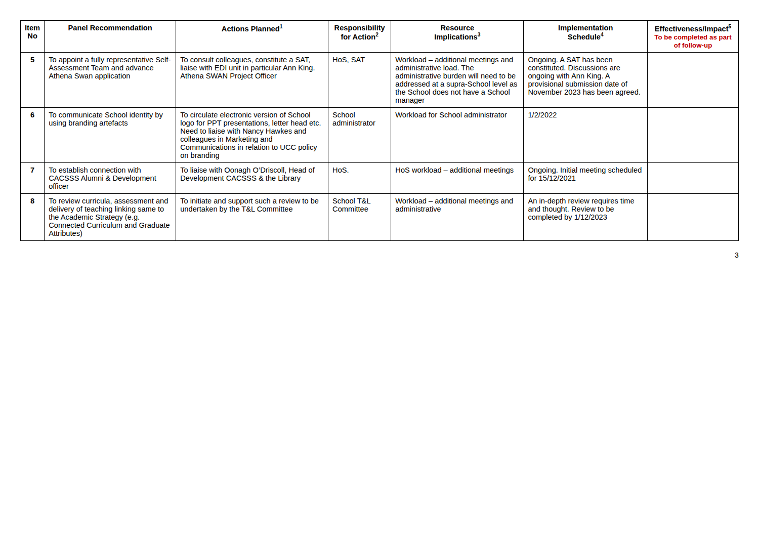| Item No | Panel Recommendation | Actions Planned 1 | Responsibility for Action 2 | Resource Implications 3 | Implementation Schedule 4 | Effectiveness/Impact 5 To be completed as part of follow-up |
| --- | --- | --- | --- | --- | --- | --- |
| 5 | To appoint a fully representative Self-Assessment Team and advance Athena Swan application | To consult colleagues, constitute a SAT, liaise with EDI unit in particular Ann King. Athena SWAN Project Officer | HoS, SAT | Workload – additional meetings and administrative load. The administrative burden will need to be addressed at a supra-School level as the School does not have a School manager | Ongoing. A SAT has been constituted. Discussions are ongoing with Ann King. A provisional submission date of November 2023 has been agreed. | |
| 6 | To communicate School identity by using branding artefacts | To circulate electronic version of School logo for PPT presentations, letter head etc. Need to liaise with Nancy Hawkes and colleagues in Marketing and Communications in relation to UCC policy on branding | School administrator | Workload for School administrator | 1/2/2022 | |
| 7 | To establish connection with CACSSS Alumni & Development officer | To liaise with Oonagh O’Driscoll, Head of Development CACSSS & the Library | HoS. | HoS workload – additional meetings | Ongoing. Initial meeting scheduled for 15/12/2021 | |
| 8 | To review curricula, assessment and delivery of teaching linking same to the Academic Strategy (e.g. Connected Curriculum and Graduate Attributes) | To initiate and support such a review to be undertaken by the T&L Committee | School T&L Committee | Workload – additional meetings and administrative | An in-depth review requires time and thought. Review to be completed by 1/12/2023 | |
3